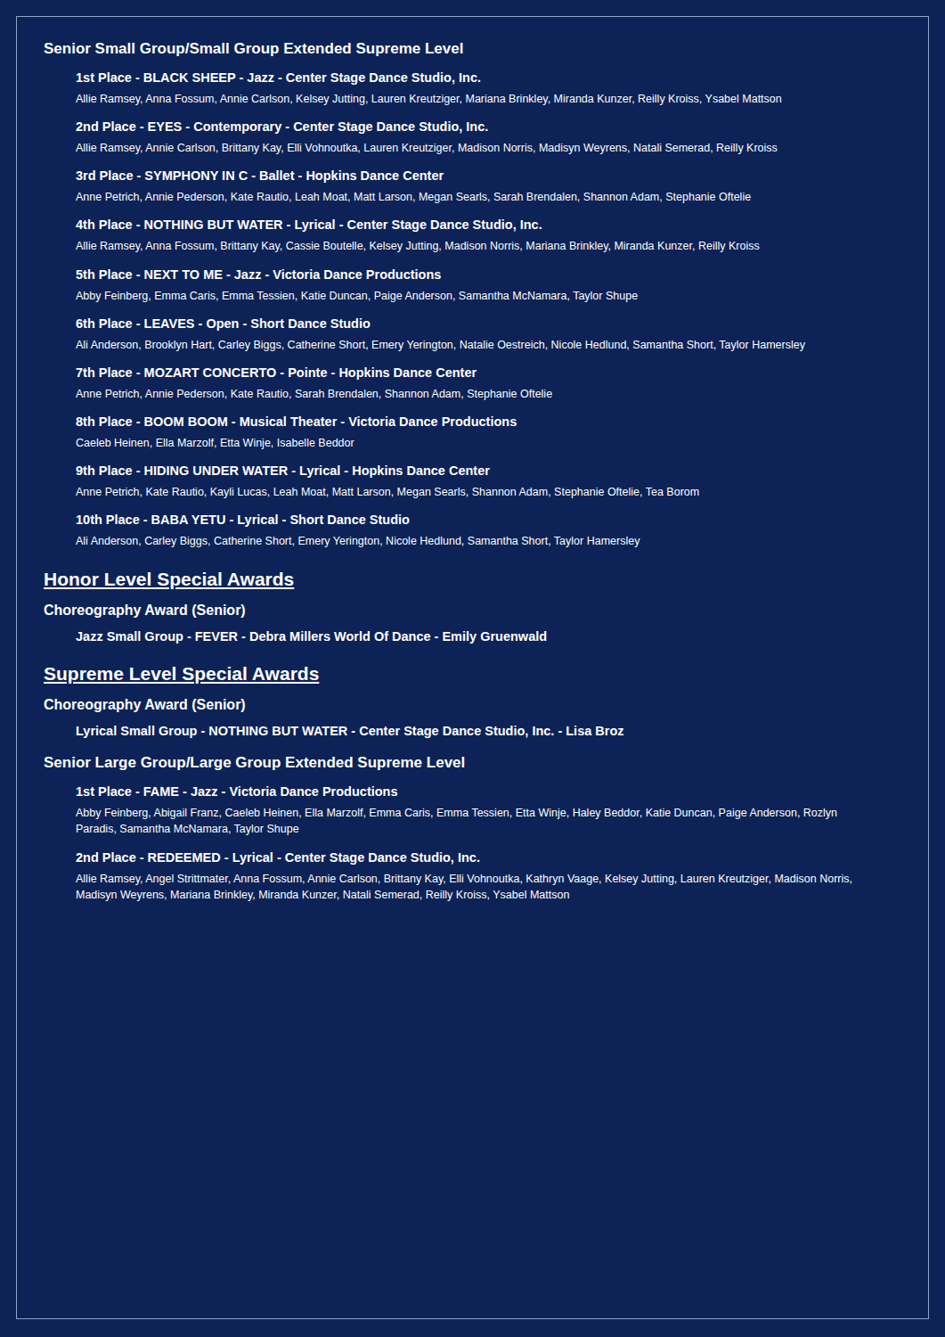Senior Small Group/Small Group Extended Supreme Level
1st Place - BLACK SHEEP - Jazz - Center Stage Dance Studio, Inc.
Allie Ramsey, Anna Fossum, Annie Carlson, Kelsey Jutting, Lauren Kreutziger, Mariana Brinkley, Miranda Kunzer, Reilly Kroiss, Ysabel Mattson
2nd Place - EYES - Contemporary - Center Stage Dance Studio, Inc.
Allie Ramsey, Annie Carlson, Brittany Kay, Elli Vohnoutka, Lauren Kreutziger, Madison Norris, Madisyn Weyrens, Natali Semerad, Reilly Kroiss
3rd Place - SYMPHONY IN C - Ballet - Hopkins Dance Center
Anne Petrich, Annie Pederson, Kate Rautio, Leah Moat, Matt Larson, Megan Searls, Sarah Brendalen, Shannon Adam, Stephanie Oftelie
4th Place - NOTHING BUT WATER - Lyrical - Center Stage Dance Studio, Inc.
Allie Ramsey, Anna Fossum, Brittany Kay, Cassie Boutelle, Kelsey Jutting, Madison Norris, Mariana Brinkley, Miranda Kunzer, Reilly Kroiss
5th Place - NEXT TO ME - Jazz - Victoria Dance Productions
Abby Feinberg, Emma Caris, Emma Tessien, Katie Duncan, Paige Anderson, Samantha McNamara, Taylor Shupe
6th Place - LEAVES - Open - Short Dance Studio
Ali Anderson, Brooklyn Hart, Carley Biggs, Catherine Short, Emery Yerington, Natalie Oestreich, Nicole Hedlund, Samantha Short, Taylor Hamersley
7th Place - MOZART CONCERTO - Pointe - Hopkins Dance Center
Anne Petrich, Annie Pederson, Kate Rautio, Sarah Brendalen, Shannon Adam, Stephanie Oftelie
8th Place - BOOM BOOM - Musical Theater - Victoria Dance Productions
Caeleb Heinen, Ella Marzolf, Etta Winje, Isabelle Beddor
9th Place - HIDING UNDER WATER - Lyrical - Hopkins Dance Center
Anne Petrich, Kate Rautio, Kayli Lucas, Leah Moat, Matt Larson, Megan Searls, Shannon Adam, Stephanie Oftelie, Tea Borom
10th Place - BABA YETU - Lyrical - Short Dance Studio
Ali Anderson, Carley Biggs, Catherine Short, Emery Yerington, Nicole Hedlund, Samantha Short, Taylor Hamersley
Honor Level Special Awards
Choreography Award (Senior)
Jazz Small Group - FEVER - Debra Millers World Of Dance - Emily Gruenwald
Supreme Level Special Awards
Choreography Award (Senior)
Lyrical Small Group - NOTHING BUT WATER - Center Stage Dance Studio, Inc. - Lisa Broz
Senior Large Group/Large Group Extended Supreme Level
1st Place - FAME - Jazz - Victoria Dance Productions
Abby Feinberg, Abigail Franz, Caeleb Heinen, Ella Marzolf, Emma Caris, Emma Tessien, Etta Winje, Haley Beddor, Katie Duncan, Paige Anderson, Rozlyn Paradis, Samantha McNamara, Taylor Shupe
2nd Place - REDEEMED - Lyrical - Center Stage Dance Studio, Inc.
Allie Ramsey, Angel Strittmater, Anna Fossum, Annie Carlson, Brittany Kay, Elli Vohnoutka, Kathryn Vaage, Kelsey Jutting, Lauren Kreutziger, Madison Norris, Madisyn Weyrens, Mariana Brinkley, Miranda Kunzer, Natali Semerad, Reilly Kroiss, Ysabel Mattson